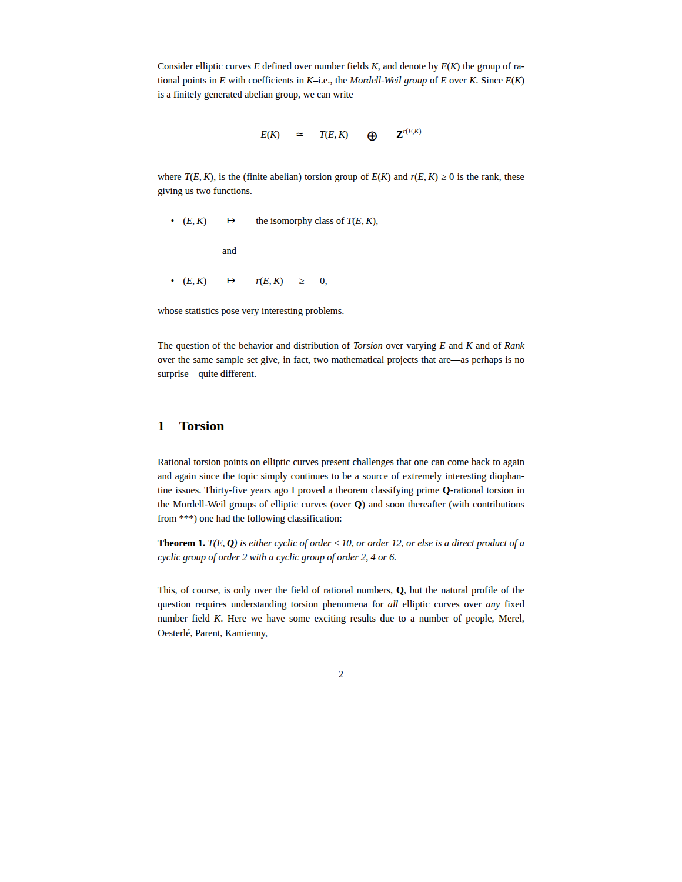Consider elliptic curves E defined over number fields K, and denote by E(K) the group of rational points in E with coefficients in K–i.e., the Mordell-Weil group of E over K. Since E(K) is a finitely generated abelian group, we can write
E(K) ≃ T(E, K) ⊕ Zr(E,K)
where T(E, K), is the (finite abelian) torsion group of E(K) and r(E, K) ≥ 0 is the rank, these giving us two functions.
(E, K) ↦ the isomorphy class of T(E, K),
and
(E, K) ↦ r(E, K) ≥ 0,
whose statistics pose very interesting problems.
The question of the behavior and distribution of Torsion over varying E and K and of Rank over the same sample set give, in fact, two mathematical projects that are—as perhaps is no surprise—quite different.
1 Torsion
Rational torsion points on elliptic curves present challenges that one can come back to again and again since the topic simply continues to be a source of extremely interesting diophantine issues. Thirty-five years ago I proved a theorem classifying prime Q-rational torsion in the Mordell-Weil groups of elliptic curves (over Q) and soon thereafter (with contributions from ***) one had the following classification:
Theorem 1. T(E, Q) is either cyclic of order ≤ 10, or order 12, or else is a direct product of a cyclic group of order 2 with a cyclic group of order 2, 4 or 6.
This, of course, is only over the field of rational numbers, Q, but the natural profile of the question requires understanding torsion phenomena for all elliptic curves over any fixed number field K. Here we have some exciting results due to a number of people, Merel, Oesterlé, Parent, Kamienny,
2